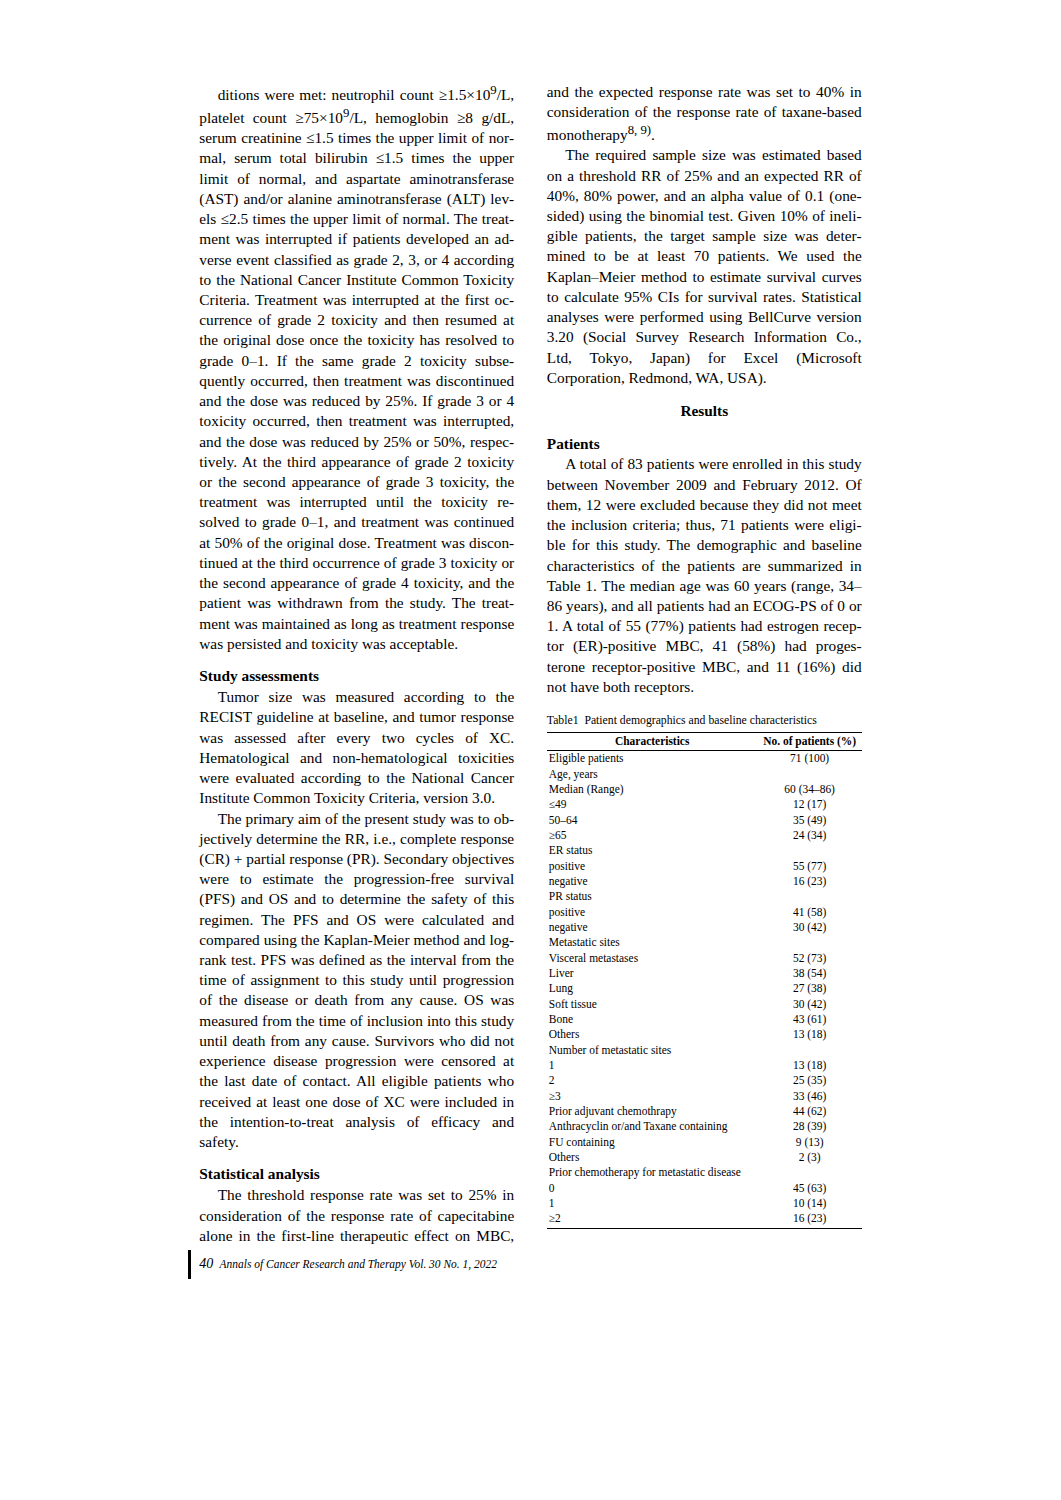ditions were met: neutrophil count ≥1.5×109/L, platelet count ≥75×109/L, hemoglobin ≥8 g/dL, serum creatinine ≤1.5 times the upper limit of normal, serum total bilirubin ≤1.5 times the upper limit of normal, and aspartate aminotransferase (AST) and/or alanine aminotransferase (ALT) levels ≤2.5 times the upper limit of normal. The treatment was interrupted if patients developed an adverse event classified as grade 2, 3, or 4 according to the National Cancer Institute Common Toxicity Criteria. Treatment was interrupted at the first occurrence of grade 2 toxicity and then resumed at the original dose once the toxicity has resolved to grade 0–1. If the same grade 2 toxicity subsequently occurred, then treatment was discontinued and the dose was reduced by 25%. If grade 3 or 4 toxicity occurred, then treatment was interrupted, and the dose was reduced by 25% or 50%, respectively. At the third appearance of grade 2 toxicity or the second appearance of grade 3 toxicity, the treatment was interrupted until the toxicity resolved to grade 0–1, and treatment was continued at 50% of the original dose. Treatment was discontinued at the third occurrence of grade 3 toxicity or the second appearance of grade 4 toxicity, and the patient was withdrawn from the study. The treatment was maintained as long as treatment response was persisted and toxicity was acceptable.
Study assessments
Tumor size was measured according to the RECIST guideline at baseline, and tumor response was assessed after every two cycles of XC. Hematological and non-hematological toxicities were evaluated according to the National Cancer Institute Common Toxicity Criteria, version 3.0.
The primary aim of the present study was to objectively determine the RR, i.e., complete response (CR) + partial response (PR). Secondary objectives were to estimate the progression-free survival (PFS) and OS and to determine the safety of this regimen. The PFS and OS were calculated and compared using the Kaplan-Meier method and log-rank test. PFS was defined as the interval from the time of assignment to this study until progression of the disease or death from any cause. OS was measured from the time of inclusion into this study until death from any cause. Survivors who did not experience disease progression were censored at the last date of contact. All eligible patients who received at least one dose of XC were included in the intention-to-treat analysis of efficacy and safety.
Statistical analysis
The threshold response rate was set to 25% in consideration of the response rate of capecitabine alone in the first-line therapeutic effect on MBC, and the expected response rate was set to 40% in consideration of the response rate of taxane-based monotherapy8, 9).
The required sample size was estimated based on a threshold RR of 25% and an expected RR of 40%, 80% power, and an alpha value of 0.1 (one-sided) using the binomial test. Given 10% of ineligible patients, the target sample size was determined to be at least 70 patients. We used the Kaplan–Meier method to estimate survival curves to calculate 95% CIs for survival rates. Statistical analyses were performed using BellCurve version 3.20 (Social Survey Research Information Co., Ltd, Tokyo, Japan) for Excel (Microsoft Corporation, Redmond, WA, USA).
Results
Patients
A total of 83 patients were enrolled in this study between November 2009 and February 2012. Of them, 12 were excluded because they did not meet the inclusion criteria; thus, 71 patients were eligible for this study. The demographic and baseline characteristics of the patients are summarized in Table 1. The median age was 60 years (range, 34–86 years), and all patients had an ECOG-PS of 0 or 1. A total of 55 (77%) patients had estrogen receptor (ER)-positive MBC, 41 (58%) had progesterone receptor-positive MBC, and 11 (16%) did not have both receptors.
Table1 Patient demographics and baseline characteristics
| Characteristics | No. of patients (%) |
| --- | --- |
| Eligible patients | 71 (100) |
| Age, years | |
| Median (Range) | 60 (34–86) |
| ≤49 | 12 (17) |
| 50–64 | 35 (49) |
| ≥65 | 24 (34) |
| ER status | |
| positive | 55 (77) |
| negative | 16 (23) |
| PR status | |
| positive | 41 (58) |
| negative | 30 (42) |
| Metastatic sites | |
| Visceral metastases | 52 (73) |
| Liver | 38 (54) |
| Lung | 27 (38) |
| Soft tissue | 30 (42) |
| Bone | 43 (61) |
| Others | 13 (18) |
| Number of metastatic sites | |
| 1 | 13 (18) |
| 2 | 25 (35) |
| ≥3 | 33 (46) |
| Prior adjuvant chemothrapy | 44 (62) |
| Anthracyclin or/and Taxane containing | 28 (39) |
| FU containing | 9 (13) |
| Others | 2 (3) |
| Prior chemotherapy for metastatic disease | |
| 0 | 45 (63) |
| 1 | 10 (14) |
| ≥2 | 16 (23) |
40 Annals of Cancer Research and Therapy Vol. 30 No. 1, 2022